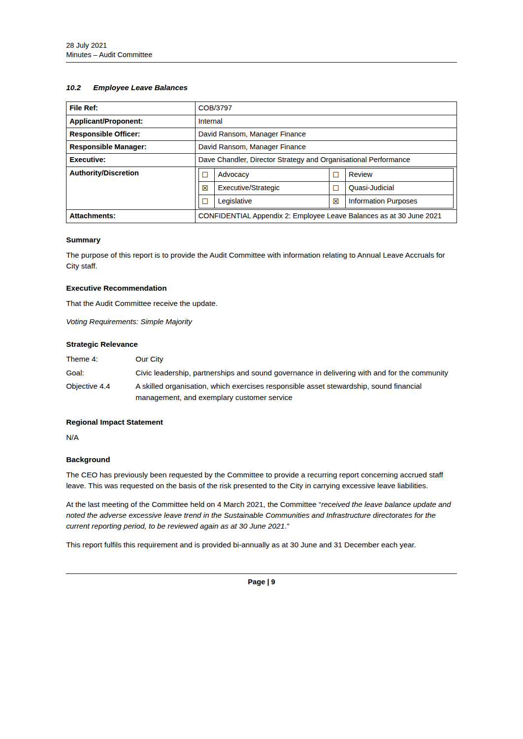28 July 2021
Minutes – Audit Committee
10.2 Employee Leave Balances
| File Ref: | COB/3797 |
| Applicant/Proponent: | Internal |
| Responsible Officer: | David Ransom, Manager Finance |
| Responsible Manager: | David Ransom, Manager Finance |
| Executive: | Dave Chandler, Director Strategy and Organisational Performance |
| Authority/Discretion | / ☐ / Advocacy / ☐ / Review / / ☒ / Executive/Strategic / ☐ / Quasi-Judicial / / ☐ / Legislative / ☒ / Information Purposes / |
| Attachments: | CONFIDENTIAL Appendix 2: Employee Leave Balances as at 30 June 2021 |
Summary
The purpose of this report is to provide the Audit Committee with information relating to Annual Leave Accruals for City staff.
Executive Recommendation
That the Audit Committee receive the update.
Voting Requirements: Simple Majority
Strategic Relevance
| Theme 4: | Our City |
| Goal: | Civic leadership, partnerships and sound governance in delivering with and for the community |
| Objective 4.4 | A skilled organisation, which exercises responsible asset stewardship, sound financial management, and exemplary customer service |
Regional Impact Statement
N/A
Background
The CEO has previously been requested by the Committee to provide a recurring report concerning accrued staff leave. This was requested on the basis of the risk presented to the City in carrying excessive leave liabilities.
At the last meeting of the Committee held on 4 March 2021, the Committee “received the leave balance update and noted the adverse excessive leave trend in the Sustainable Communities and Infrastructure directorates for the current reporting period, to be reviewed again as at 30 June 2021.”
This report fulfils this requirement and is provided bi-annually as at 30 June and 31 December each year.
Page | 9